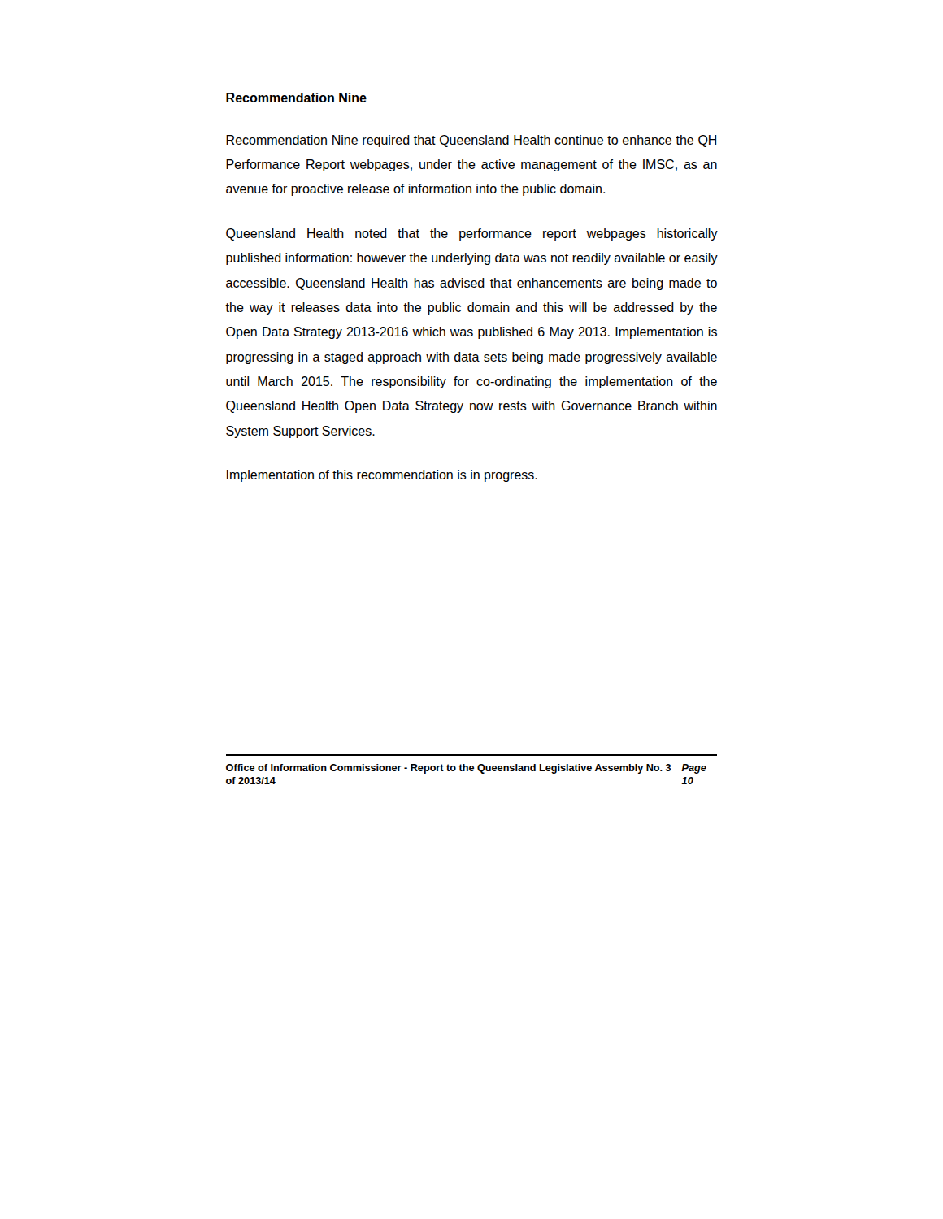Recommendation Nine
Recommendation Nine required that Queensland Health continue to enhance the QH Performance Report webpages, under the active management of the IMSC, as an avenue for proactive release of information into the public domain.
Queensland Health noted that the performance report webpages historically published information: however the underlying data was not readily available or easily accessible. Queensland Health has advised that enhancements are being made to the way it releases data into the public domain and this will be addressed by the Open Data Strategy 2013-2016 which was published 6 May 2013. Implementation is progressing in a staged approach with data sets being made progressively available until March 2015. The responsibility for co-ordinating the implementation of the Queensland Health Open Data Strategy now rests with Governance Branch within System Support Services.
Implementation of this recommendation is in progress.
Office of Information Commissioner - Report to the Queensland Legislative Assembly No. 3 of 2013/14 Page 10